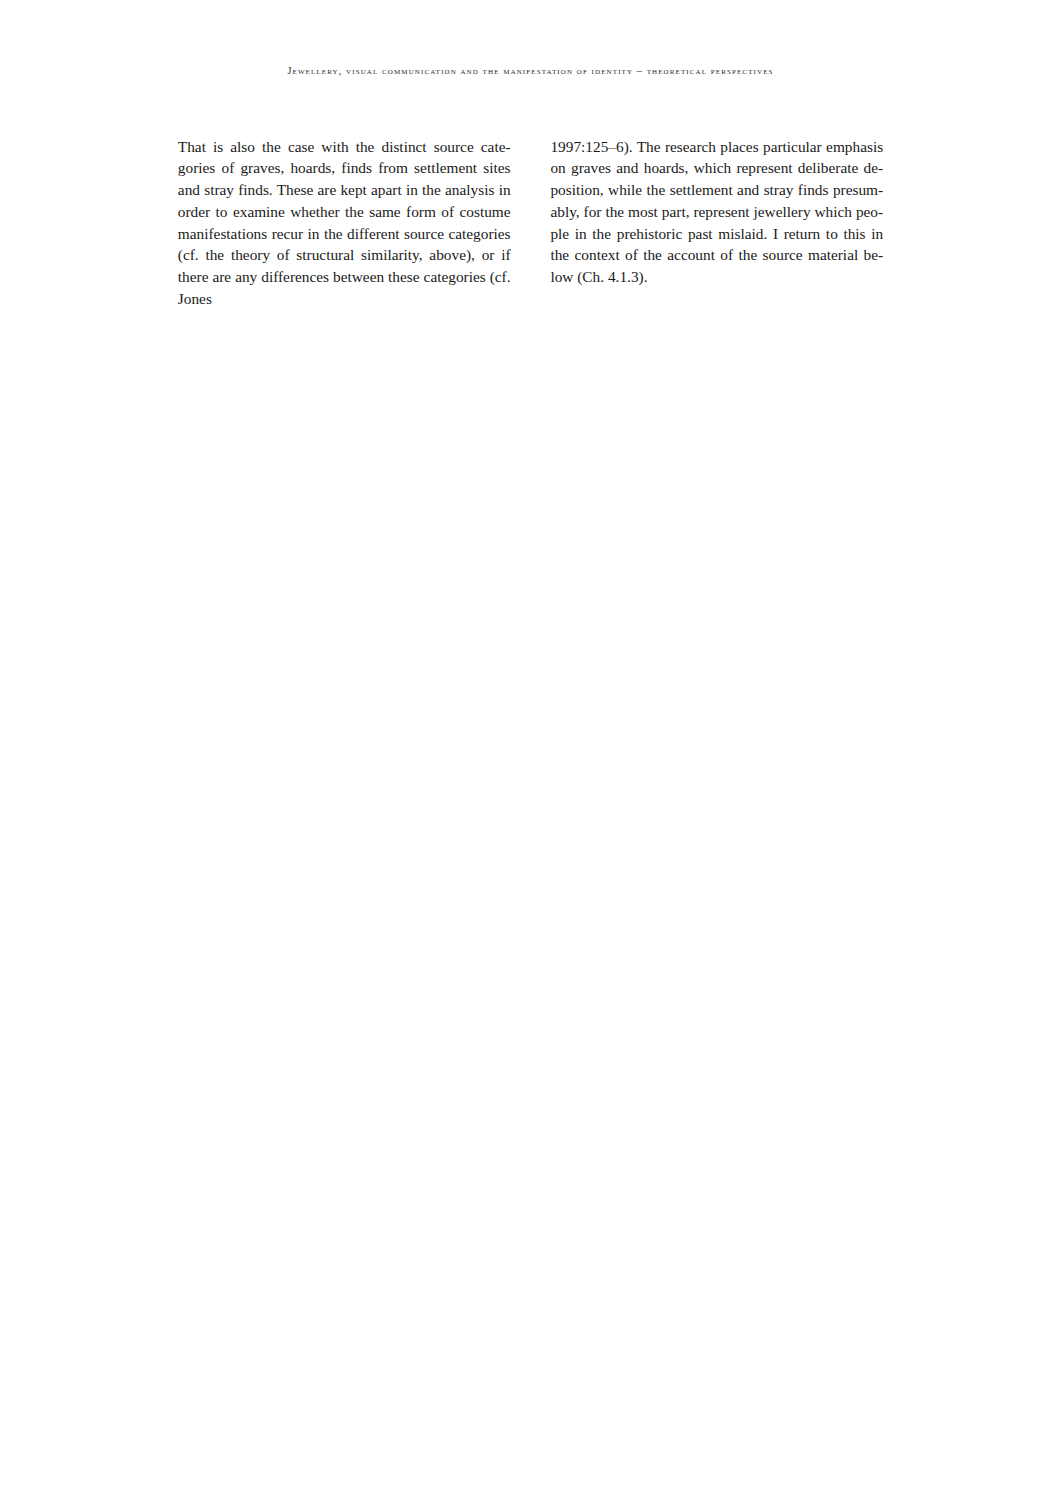Jewellery, visual communication and the manifestation of identity – theoretical perspectives
That is also the case with the distinct source categories of graves, hoards, finds from settlement sites and stray finds. These are kept apart in the analysis in order to examine whether the same form of costume manifestations recur in the different source categories (cf. the theory of structural similarity, above), or if there are any differences between these categories (cf. Jones
1997:125–6). The research places particular emphasis on graves and hoards, which represent deliberate deposition, while the settlement and stray finds presumably, for the most part, represent jewellery which people in the prehistoric past mislaid. I return to this in the context of the account of the source material below (Ch. 4.1.3).